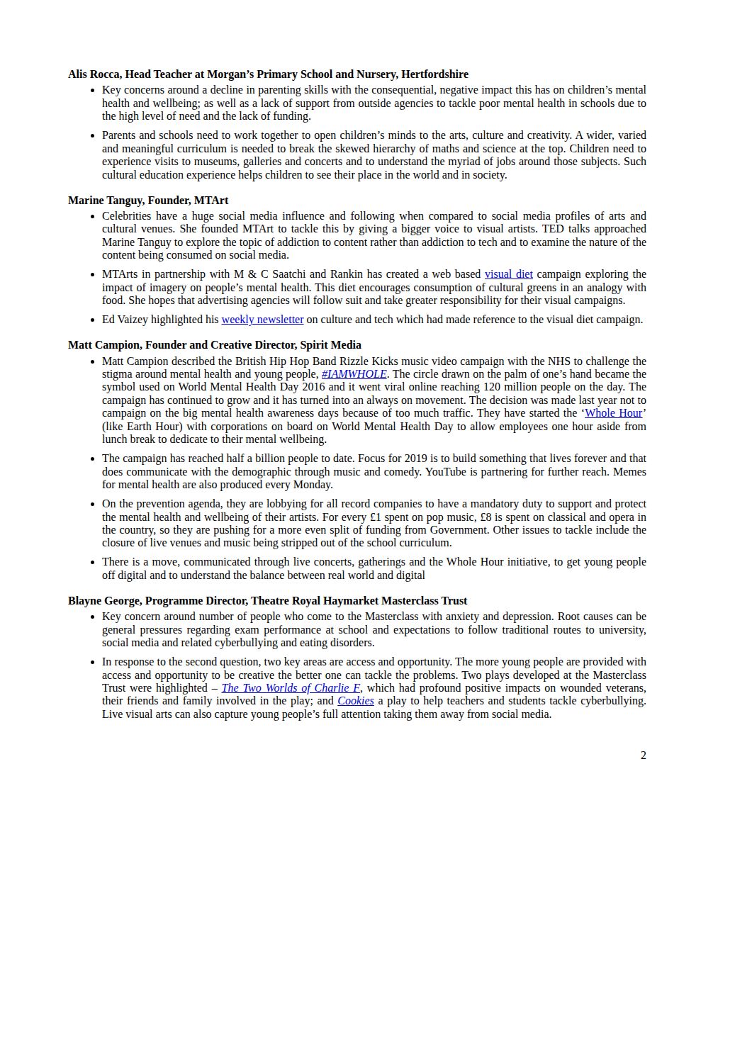Alis Rocca, Head Teacher at Morgan’s Primary School and Nursery, Hertfordshire
Key concerns around a decline in parenting skills with the consequential, negative impact this has on children’s mental health and wellbeing; as well as a lack of support from outside agencies to tackle poor mental health in schools due to the high level of need and the lack of funding.
Parents and schools need to work together to open children’s minds to the arts, culture and creativity. A wider, varied and meaningful curriculum is needed to break the skewed hierarchy of maths and science at the top. Children need to experience visits to museums, galleries and concerts and to understand the myriad of jobs around those subjects. Such cultural education experience helps children to see their place in the world and in society.
Marine Tanguy, Founder, MTArt
Celebrities have a huge social media influence and following when compared to social media profiles of arts and cultural venues. She founded MTArt to tackle this by giving a bigger voice to visual artists. TED talks approached Marine Tanguy to explore the topic of addiction to content rather than addiction to tech and to examine the nature of the content being consumed on social media.
MTArts in partnership with M & C Saatchi and Rankin has created a web based visual diet campaign exploring the impact of imagery on people’s mental health. This diet encourages consumption of cultural greens in an analogy with food. She hopes that advertising agencies will follow suit and take greater responsibility for their visual campaigns.
Ed Vaizey highlighted his weekly newsletter on culture and tech which had made reference to the visual diet campaign.
Matt Campion, Founder and Creative Director, Spirit Media
Matt Campion described the British Hip Hop Band Rizzle Kicks music video campaign with the NHS to challenge the stigma around mental health and young people, #IAMWHOLE. The circle drawn on the palm of one’s hand became the symbol used on World Mental Health Day 2016 and it went viral online reaching 120 million people on the day. The campaign has continued to grow and it has turned into an always on movement. The decision was made last year not to campaign on the big mental health awareness days because of too much traffic. They have started the ‘Whole Hour’ (like Earth Hour) with corporations on board on World Mental Health Day to allow employees one hour aside from lunch break to dedicate to their mental wellbeing.
The campaign has reached half a billion people to date. Focus for 2019 is to build something that lives forever and that does communicate with the demographic through music and comedy. YouTube is partnering for further reach. Memes for mental health are also produced every Monday.
On the prevention agenda, they are lobbying for all record companies to have a mandatory duty to support and protect the mental health and wellbeing of their artists. For every £1 spent on pop music, £8 is spent on classical and opera in the country, so they are pushing for a more even split of funding from Government. Other issues to tackle include the closure of live venues and music being stripped out of the school curriculum.
There is a move, communicated through live concerts, gatherings and the Whole Hour initiative, to get young people off digital and to understand the balance between real world and digital
Blayne George, Programme Director, Theatre Royal Haymarket Masterclass Trust
Key concern around number of people who come to the Masterclass with anxiety and depression. Root causes can be general pressures regarding exam performance at school and expectations to follow traditional routes to university, social media and related cyberbullying and eating disorders.
In response to the second question, two key areas are access and opportunity. The more young people are provided with access and opportunity to be creative the better one can tackle the problems. Two plays developed at the Masterclass Trust were highlighted – The Two Worlds of Charlie F, which had profound positive impacts on wounded veterans, their friends and family involved in the play; and Cookies a play to help teachers and students tackle cyberbullying. Live visual arts can also capture young people’s full attention taking them away from social media.
2